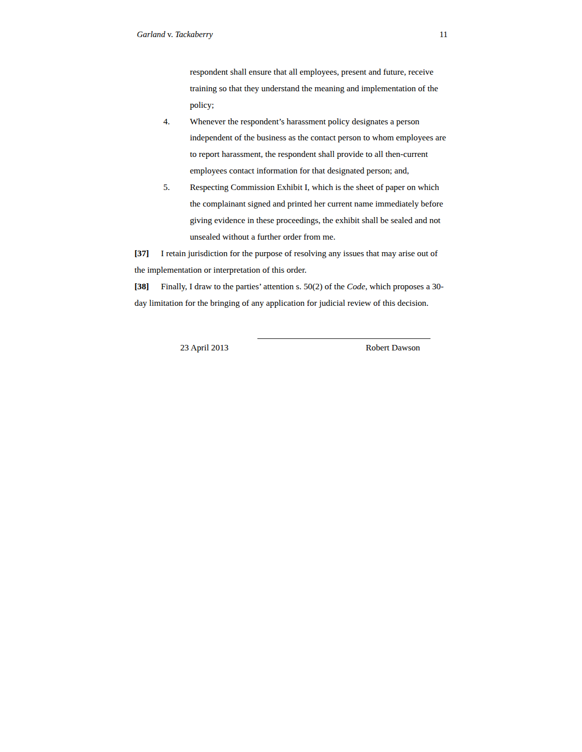Garland v. Tackaberry
11
respondent shall ensure that all employees, present and future, receive training so that they understand the meaning and implementation of the policy;
4. Whenever the respondent’s harassment policy designates a person independent of the business as the contact person to whom employees are to report harassment, the respondent shall provide to all then-current employees contact information for that designated person; and,
5. Respecting Commission Exhibit I, which is the sheet of paper on which the complainant signed and printed her current name immediately before giving evidence in these proceedings, the exhibit shall be sealed and not unsealed without a further order from me.
[37] I retain jurisdiction for the purpose of resolving any issues that may arise out of the implementation or interpretation of this order.
[38] Finally, I draw to the parties’ attention s. 50(2) of the Code, which proposes a 30-day limitation for the bringing of any application for judicial review of this decision.
23 April 2013
Robert Dawson